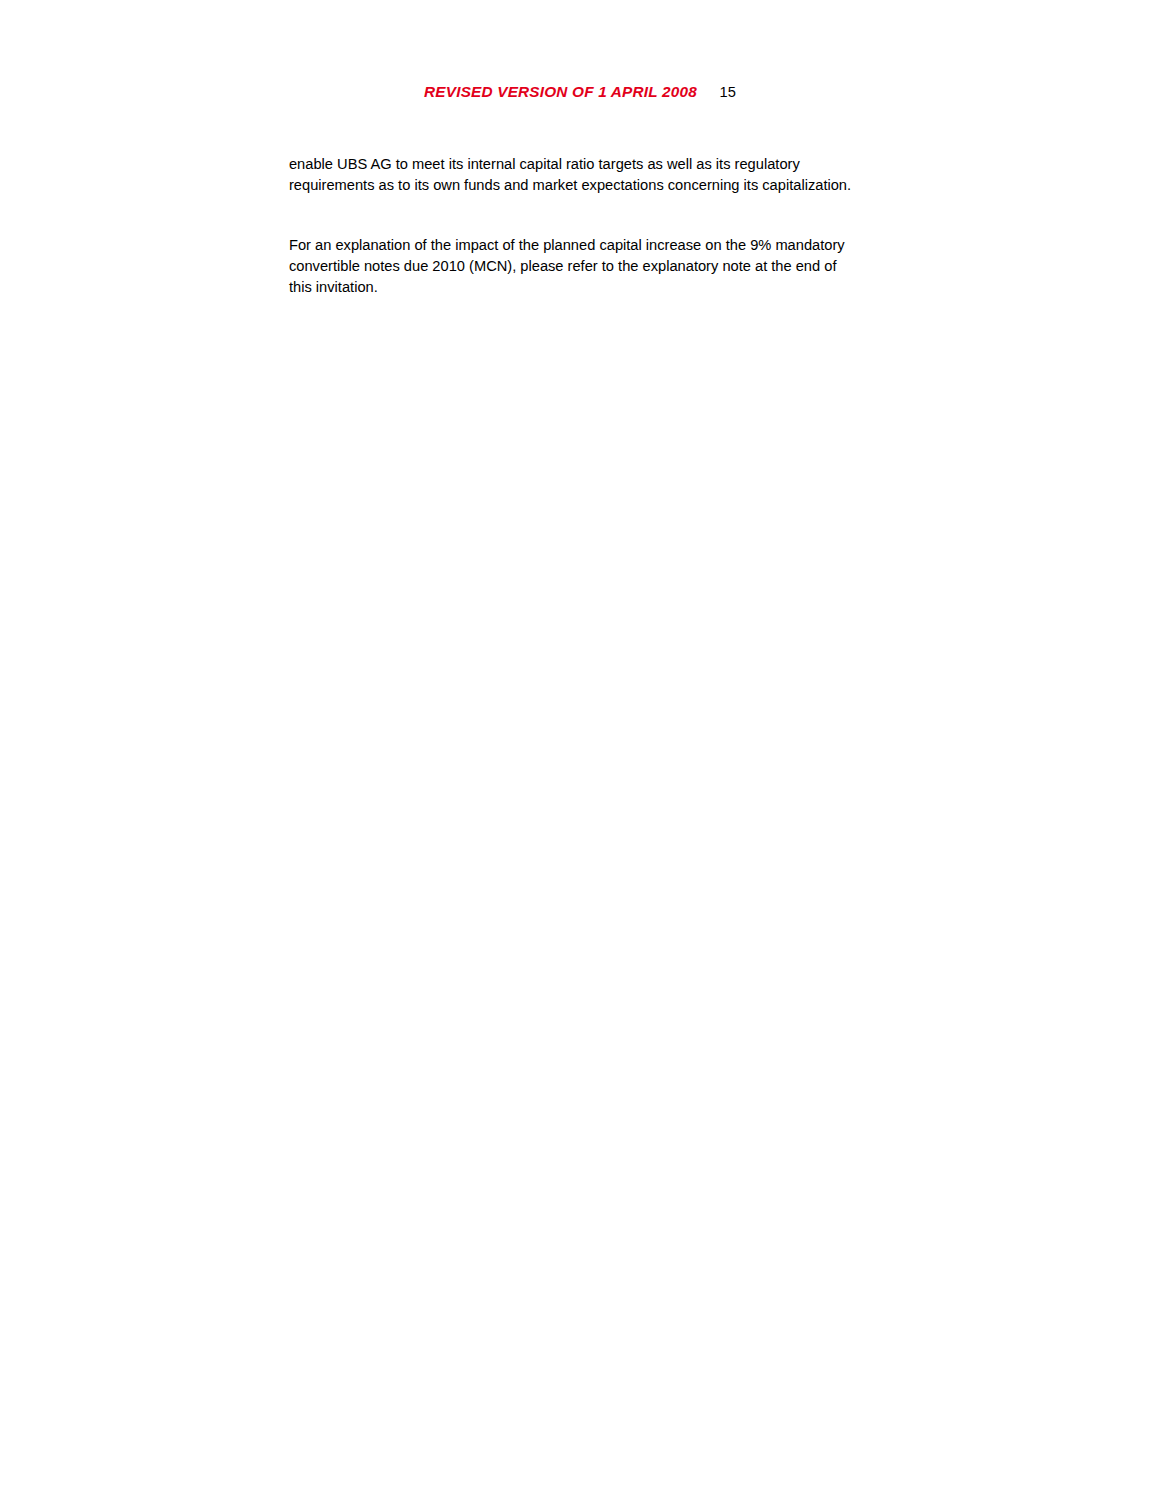REVISED VERSION OF 1 APRIL 200815
enable UBS AG to meet its internal capital ratio targets as well as its regulatory requirements as to its own funds and market expectations concerning its capitalization.
For an explanation of the impact of the planned capital increase on the 9% mandatory convertible notes due 2010 (MCN), please refer to the explanatory note at the end of this invitation.